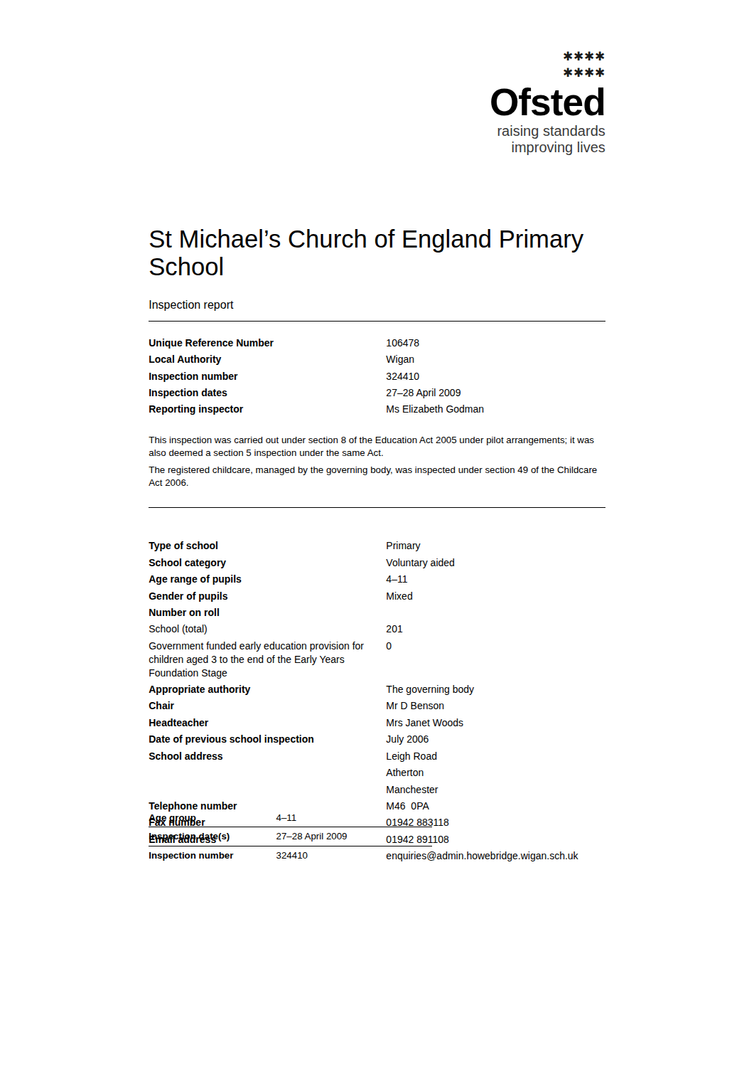✱✱✱✱
✱✱✱✱
Ofsted
raising standards
improving lives
St Michael’s Church of England Primary
School
Inspection report
| Unique Reference Number | 106478 |
| Local Authority | Wigan |
| Inspection number | 324410 |
| Inspection dates | 27–28 April 2009 |
| Reporting inspector | Ms Elizabeth Godman |
This inspection was carried out under section 8 of the Education Act 2005 under pilot arrangements; it was also deemed a section 5 inspection under the same Act.
The registered childcare, managed by the governing body, was inspected under section 49 of the Childcare Act 2006.
| Type of school | Primary |
| School category | Voluntary aided |
| Age range of pupils | 4–11 |
| Gender of pupils | Mixed |
| Number on roll | |
| School (total) | 201 |
| Government funded early education provision for children aged 3 to the end of the Early Years Foundation Stage | 0 |
| Appropriate authority | The governing body |
| Chair | Mr D Benson |
| Headteacher | Mrs Janet Woods |
| Date of previous school inspection | July 2006 |
| School address | Leigh Road |
| | Atherton |
| | Manchester |
| Telephone number | M46 0PA |
| Fax number | 01942 883118 |
| Email address | 01942 891108 |
| | enquiries@admin.howebridge.wigan.sch.uk |
| Age group | 4–11 |
| Inspection date(s) | 27–28 April 2009 |
| Inspection number | 324410 |